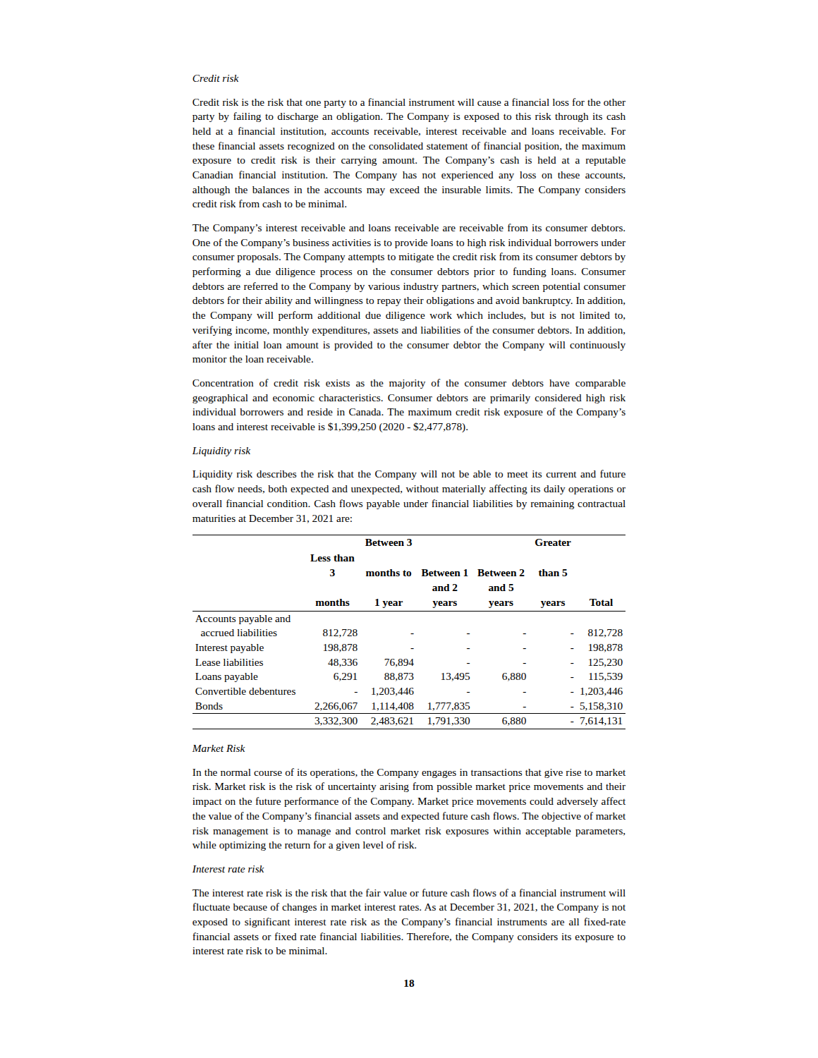Credit risk
Credit risk is the risk that one party to a financial instrument will cause a financial loss for the other party by failing to discharge an obligation. The Company is exposed to this risk through its cash held at a financial institution, accounts receivable, interest receivable and loans receivable. For these financial assets recognized on the consolidated statement of financial position, the maximum exposure to credit risk is their carrying amount. The Company’s cash is held at a reputable Canadian financial institution. The Company has not experienced any loss on these accounts, although the balances in the accounts may exceed the insurable limits. The Company considers credit risk from cash to be minimal.
The Company’s interest receivable and loans receivable are receivable from its consumer debtors. One of the Company’s business activities is to provide loans to high risk individual borrowers under consumer proposals. The Company attempts to mitigate the credit risk from its consumer debtors by performing a due diligence process on the consumer debtors prior to funding loans. Consumer debtors are referred to the Company by various industry partners, which screen potential consumer debtors for their ability and willingness to repay their obligations and avoid bankruptcy. In addition, the Company will perform additional due diligence work which includes, but is not limited to, verifying income, monthly expenditures, assets and liabilities of the consumer debtors. In addition, after the initial loan amount is provided to the consumer debtor the Company will continuously monitor the loan receivable.
Concentration of credit risk exists as the majority of the consumer debtors have comparable geographical and economic characteristics. Consumer debtors are primarily considered high risk individual borrowers and reside in Canada. The maximum credit risk exposure of the Company’s loans and interest receivable is $1,399,250 (2020 - $2,477,878).
Liquidity risk
Liquidity risk describes the risk that the Company will not be able to meet its current and future cash flow needs, both expected and unexpected, without materially affecting its daily operations or overall financial condition. Cash flows payable under financial liabilities by remaining contractual maturities at December 31, 2021 are:
| | | Between 3 | | | Greater | |
| --- | --- | --- | --- | --- | --- | --- |
| | Less than 3 | months to | Between 1 | Between 2 | than 5 | |
| | months | 1 year | and 2 years | and 5 years | years | Total |
| Accounts payable and | | | | | | |
| accrued liabilities | 812,728 | - | - | - | - | 812,728 |
| Interest payable | 198,878 | - | - | - | - | 198,878 |
| Lease liabilities | 48,336 | 76,894 | - | - | - | 125,230 |
| Loans payable | 6,291 | 88,873 | 13,495 | 6,880 | - | 115,539 |
| Convertible debentures | - | 1,203,446 | - | - | - | 1,203,446 |
| Bonds | 2,266,067 | 1,114,408 | 1,777,835 | - | - | 5,158,310 |
| | 3,332,300 | 2,483,621 | 1,791,330 | 6,880 | - | 7,614,131 |
Market Risk
In the normal course of its operations, the Company engages in transactions that give rise to market risk. Market risk is the risk of uncertainty arising from possible market price movements and their impact on the future performance of the Company. Market price movements could adversely affect the value of the Company’s financial assets and expected future cash flows. The objective of market risk management is to manage and control market risk exposures within acceptable parameters, while optimizing the return for a given level of risk.
Interest rate risk
The interest rate risk is the risk that the fair value or future cash flows of a financial instrument will fluctuate because of changes in market interest rates. As at December 31, 2021, the Company is not exposed to significant interest rate risk as the Company’s financial instruments are all fixed-rate financial assets or fixed rate financial liabilities. Therefore, the Company considers its exposure to interest rate risk to be minimal.
18